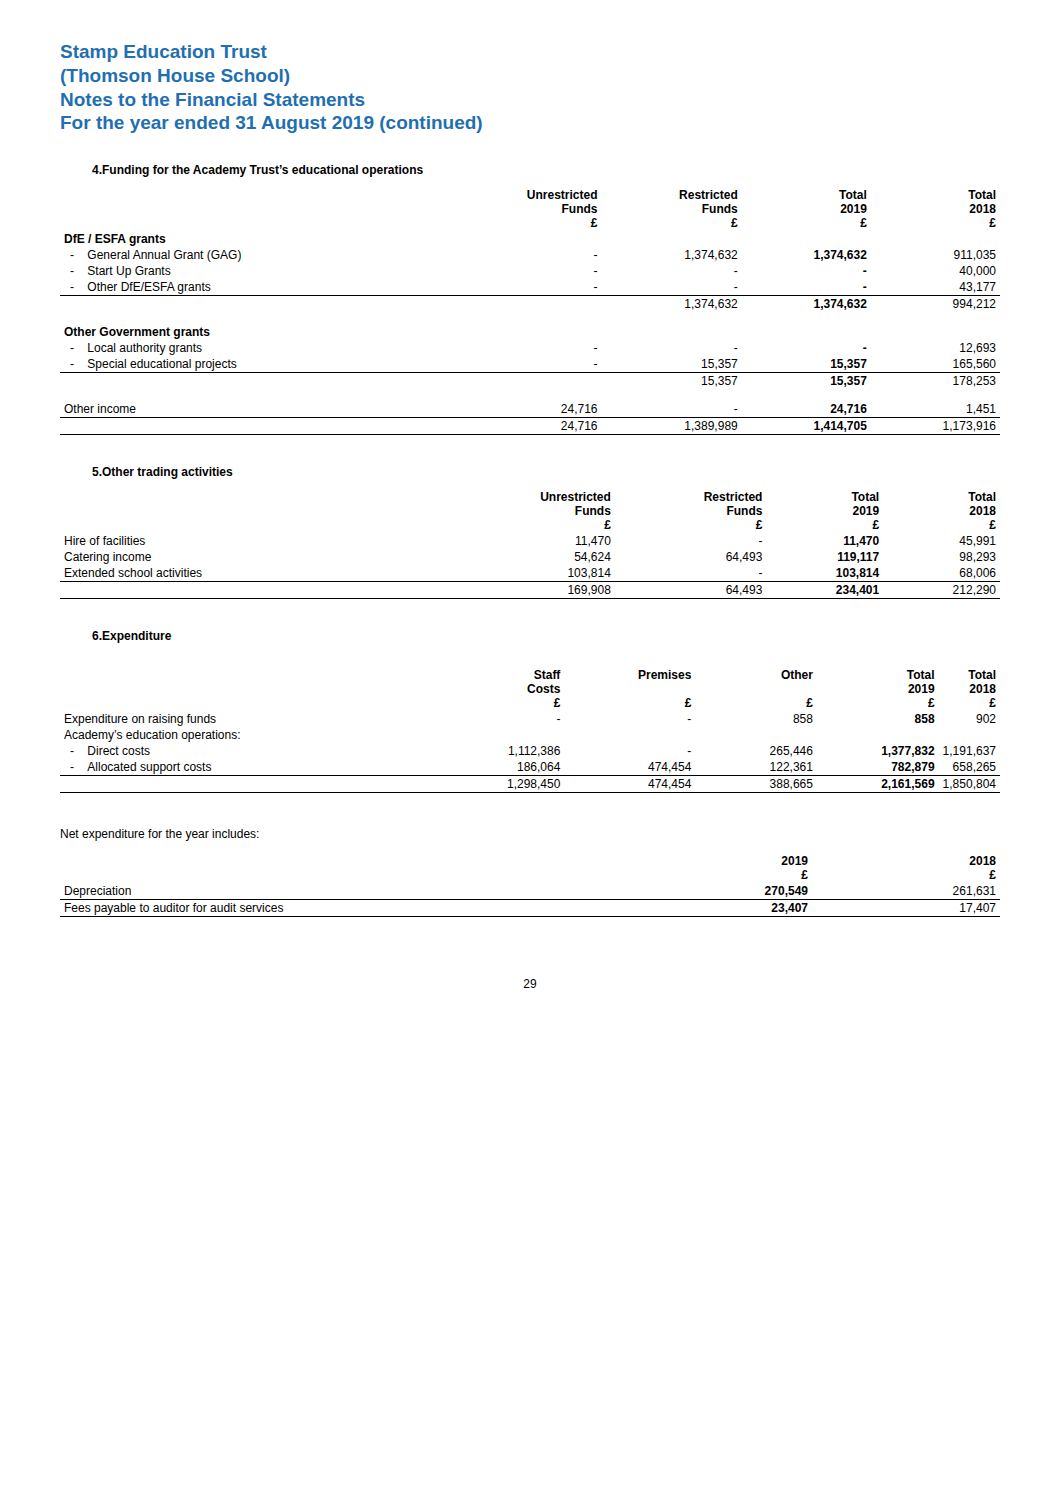Stamp Education Trust
(Thomson House School)
Notes to the Financial Statements
For the year ended 31 August 2019 (continued)
4. Funding for the Academy Trust’s educational operations
| | Unrestricted Funds £ | Restricted Funds £ | Total 2019 £ | Total 2018 £ |
| DfE / ESFA grants | | | | |
| - General Annual Grant (GAG) | - | 1,374,632 | 1,374,632 | 911,035 |
| - Start Up Grants | - | - | - | 40,000 |
| - Other DfE/ESFA grants | - | - | - | 43,177 |
| | | 1,374,632 | 1,374,632 | 994,212 |
| Other Government grants | | | | |
| - Local authority grants | - | - | - | 12,693 |
| - Special educational projects | - | 15,357 | 15,357 | 165,560 |
| | | 15,357 | 15,357 | 178,253 |
| Other income | 24,716 | - | 24,716 | 1,451 |
| | 24,716 | 1,389,989 | 1,414,705 | 1,173,916 |
5. Other trading activities
| | Unrestricted Funds £ | Restricted Funds £ | Total 2019 £ | Total 2018 £ |
| Hire of facilities | 11,470 | - | 11,470 | 45,991 |
| Catering income | 54,624 | 64,493 | 119,117 | 98,293 |
| Extended school activities | 103,814 | - | 103,814 | 68,006 |
| | 169,908 | 64,493 | 234,401 | 212,290 |
6. Expenditure
| | Staff Costs £ | Premises £ | Other £ | Total 2019 £ | Total 2018 £ |
| Expenditure on raising funds | - | - | 858 | 858 | 902 |
| Academy’s education operations: | | | | | |
| - Direct costs | 1,112,386 | - | 265,446 | 1,377,832 | 1,191,637 |
| - Allocated support costs | 186,064 | 474,454 | 122,361 | 782,879 | 658,265 |
| | 1,298,450 | 474,454 | 388,665 | 2,161,569 | 1,850,804 |
Net expenditure for the year includes:
| | 2019 £ | 2018 £ |
| Depreciation | 270,549 | 261,631 |
| Fees payable to auditor for audit services | 23,407 | 17,407 |
29